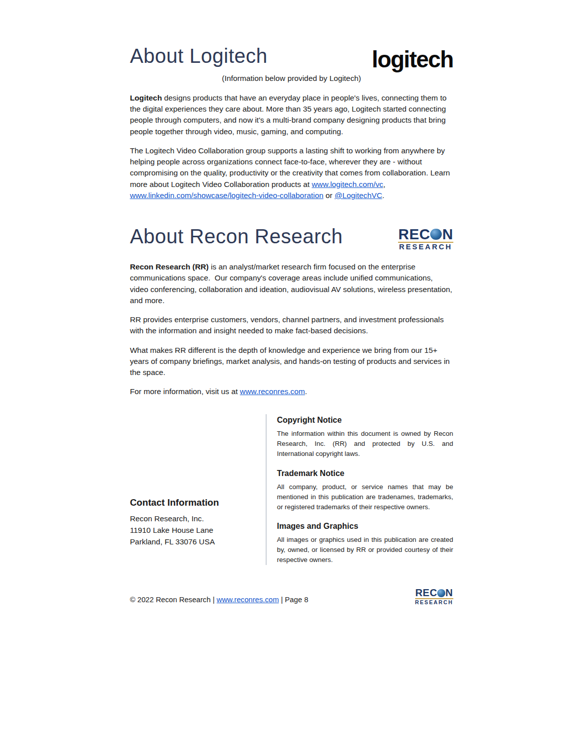About Logitech
logitech
(Information below provided by Logitech)
Logitech designs products that have an everyday place in people's lives, connecting them to the digital experiences they care about. More than 35 years ago, Logitech started connecting people through computers, and now it's a multi-brand company designing products that bring people together through video, music, gaming, and computing.
The Logitech Video Collaboration group supports a lasting shift to working from anywhere by helping people across organizations connect face-to-face, wherever they are - without compromising on the quality, productivity or the creativity that comes from collaboration. Learn more about Logitech Video Collaboration products at www.logitech.com/vc, www.linkedin.com/showcase/logitech-video-collaboration or @LogitechVC.
About Recon Research
REC N
RESEARCH
Recon Research (RR) is an analyst/market research firm focused on the enterprise communications space. Our company's coverage areas include unified communications, video conferencing, collaboration and ideation, audiovisual AV solutions, wireless presentation, and more.
RR provides enterprise customers, vendors, channel partners, and investment professionals with the information and insight needed to make fact-based decisions.
What makes RR different is the depth of knowledge and experience we bring from our 15+ years of company briefings, market analysis, and hands-on testing of products and services in the space.
For more information, visit us at www.reconres.com.
Contact Information
Recon Research, Inc.
11910 Lake House Lane
Parkland, FL 33076 USA
Copyright Notice
The information within this document is owned by Recon Research, Inc. (RR) and protected by U.S. and International copyright laws.
Trademark Notice
All company, product, or service names that may be mentioned in this publication are tradenames, trademarks, or registered trademarks of their respective owners.
Images and Graphics
All images or graphics used in this publication are created by, owned, or licensed by RR or provided courtesy of their respective owners.
© 2022 Recon Research | www.reconres.com | Page 8
REC N
RESEARCH